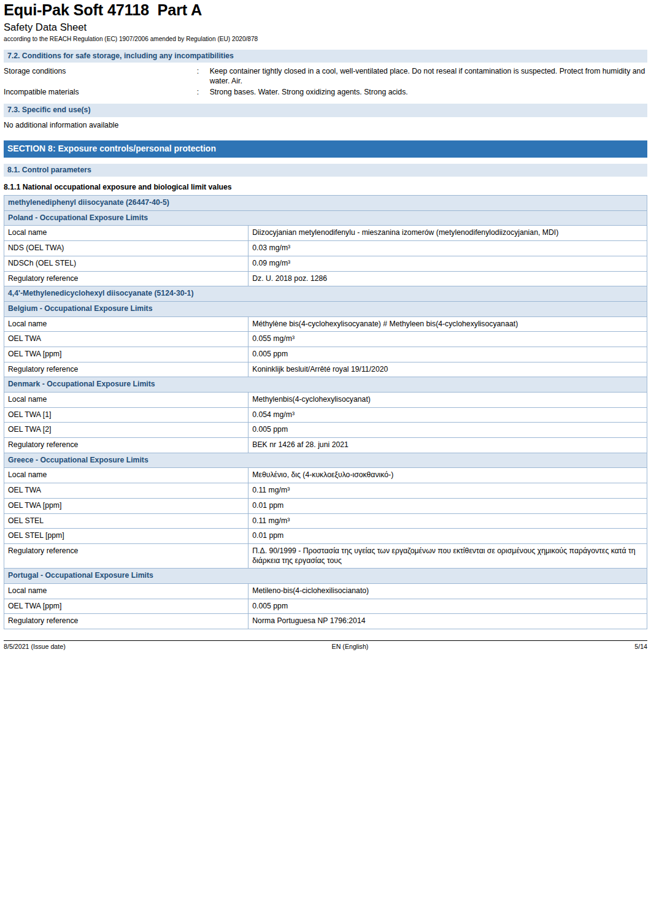Equi-Pak Soft 47118 Part A
Safety Data Sheet
according to the REACH Regulation (EC) 1907/2006 amended by Regulation (EU) 2020/878
7.2. Conditions for safe storage, including any incompatibilities
| Storage conditions | : | Keep container tightly closed in a cool, well-ventilated place. Do not reseal if contamination is suspected. Protect from humidity and water. Air. |
| Incompatible materials | : | Strong bases. Water. Strong oxidizing agents. Strong acids. |
7.3. Specific end use(s)
No additional information available
SECTION 8: Exposure controls/personal protection
8.1. Control parameters
8.1.1 National occupational exposure and biological limit values
| methylenediphenyl diisocyanate (26447-40-5) |
| Poland - Occupational Exposure Limits |
| Local name | Diizocyjanian metylenodifenylu - mieszanina izomerów (metylenodifenylodiizocyjanian, MDI) |
| NDS (OEL TWA) | 0.03 mg/m³ |
| NDSCh (OEL STEL) | 0.09 mg/m³ |
| Regulatory reference | Dz. U. 2018 poz. 1286 |
| 4,4'-Methylenedicyclohexyl diisocyanate (5124-30-1) |
| Belgium - Occupational Exposure Limits |
| Local name | Méthylène bis(4-cyclohexylisocyanate) # Methyleen bis(4-cyclohexylisocyanaat) |
| OEL TWA | 0.055 mg/m³ |
| OEL TWA [ppm] | 0.005 ppm |
| Regulatory reference | Koninklijk besluit/Arrêté royal 19/11/2020 |
| Denmark - Occupational Exposure Limits |
| Local name | Methylenbis(4-cyclohexylisocyanat) |
| OEL TWA [1] | 0.054 mg/m³ |
| OEL TWA [2] | 0.005 ppm |
| Regulatory reference | BEK nr 1426 af 28. juni 2021 |
| Greece - Occupational Exposure Limits |
| Local name | Μεθυλένιο, δις (4-κυκλοεξυλο-ισοκθανικό-) |
| OEL TWA | 0.11 mg/m³ |
| OEL TWA [ppm] | 0.01 ppm |
| OEL STEL | 0.11 mg/m³ |
| OEL STEL [ppm] | 0.01 ppm |
| Regulatory reference | Π.Δ. 90/1999 - Προστασία της υγείας των εργαζομένων που εκτίθενται σε ορισμένους χημικούς παράγοντες κατά τη διάρκεια της εργασίας τους |
| Portugal - Occupational Exposure Limits |
| Local name | Metileno-bis(4-ciclohexilisocianato) |
| OEL TWA [ppm] | 0.005 ppm |
| Regulatory reference | Norma Portuguesa NP 1796:2014 |
8/5/2021 (Issue date) EN (English) 5/14